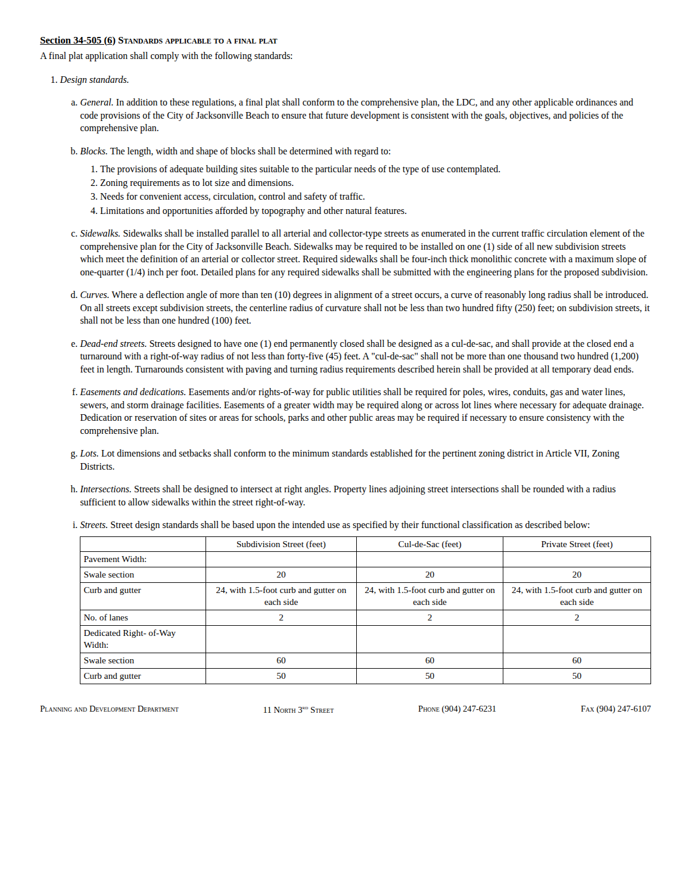Section 34-505 (6) Standards applicable to a final plat
A final plat application shall comply with the following standards:
Design standards.
General. In addition to these regulations, a final plat shall conform to the comprehensive plan, the LDC, and any other applicable ordinances and code provisions of the City of Jacksonville Beach to ensure that future development is consistent with the goals, objectives, and policies of the comprehensive plan.
Blocks. The length, width and shape of blocks shall be determined with regard to:
The provisions of adequate building sites suitable to the particular needs of the type of use contemplated.
Zoning requirements as to lot size and dimensions.
Needs for convenient access, circulation, control and safety of traffic.
Limitations and opportunities afforded by topography and other natural features.
Sidewalks. Sidewalks shall be installed parallel to all arterial and collector-type streets as enumerated in the current traffic circulation element of the comprehensive plan for the City of Jacksonville Beach. Sidewalks may be required to be installed on one (1) side of all new subdivision streets which meet the definition of an arterial or collector street. Required sidewalks shall be four-inch thick monolithic concrete with a maximum slope of one-quarter (1/4) inch per foot. Detailed plans for any required sidewalks shall be submitted with the engineering plans for the proposed subdivision.
Curves. Where a deflection angle of more than ten (10) degrees in alignment of a street occurs, a curve of reasonably long radius shall be introduced. On all streets except subdivision streets, the centerline radius of curvature shall not be less than two hundred fifty (250) feet; on subdivision streets, it shall not be less than one hundred (100) feet.
Dead-end streets. Streets designed to have one (1) end permanently closed shall be designed as a cul-de-sac, and shall provide at the closed end a turnaround with a right-of-way radius of not less than forty-five (45) feet. A "cul-de-sac" shall not be more than one thousand two hundred (1,200) feet in length. Turnarounds consistent with paving and turning radius requirements described herein shall be provided at all temporary dead ends.
Easements and dedications. Easements and/or rights-of-way for public utilities shall be required for poles, wires, conduits, gas and water lines, sewers, and storm drainage facilities. Easements of a greater width may be required along or across lot lines where necessary for adequate drainage. Dedication or reservation of sites or areas for schools, parks and other public areas may be required if necessary to ensure consistency with the comprehensive plan.
Lots. Lot dimensions and setbacks shall conform to the minimum standards established for the pertinent zoning district in Article VII, Zoning Districts.
Intersections. Streets shall be designed to intersect at right angles. Property lines adjoining street intersections shall be rounded with a radius sufficient to allow sidewalks within the street right-of-way.
Streets. Street design standards shall be based upon the intended use as specified by their functional classification as described below:
| | Subdivision Street (feet) | Cul-de-Sac (feet) | Private Street (feet) |
| --- | --- | --- | --- |
| Pavement Width: | | | |
| Swale section | 20 | 20 | 20 |
| Curb and gutter | 24, with 1.5-foot curb and gutter on each side | 24, with 1.5-foot curb and gutter on each side | 24, with 1.5-foot curb and gutter on each side |
| No. of lanes | 2 | 2 | 2 |
| Dedicated Right- of-Way Width: | | | |
| Swale section | 60 | 60 | 60 |
| Curb and gutter | 50 | 50 | 50 |
Planning and Development Department 11 North 3rd Street Phone (904) 247-6231 Fax (904) 247-6107